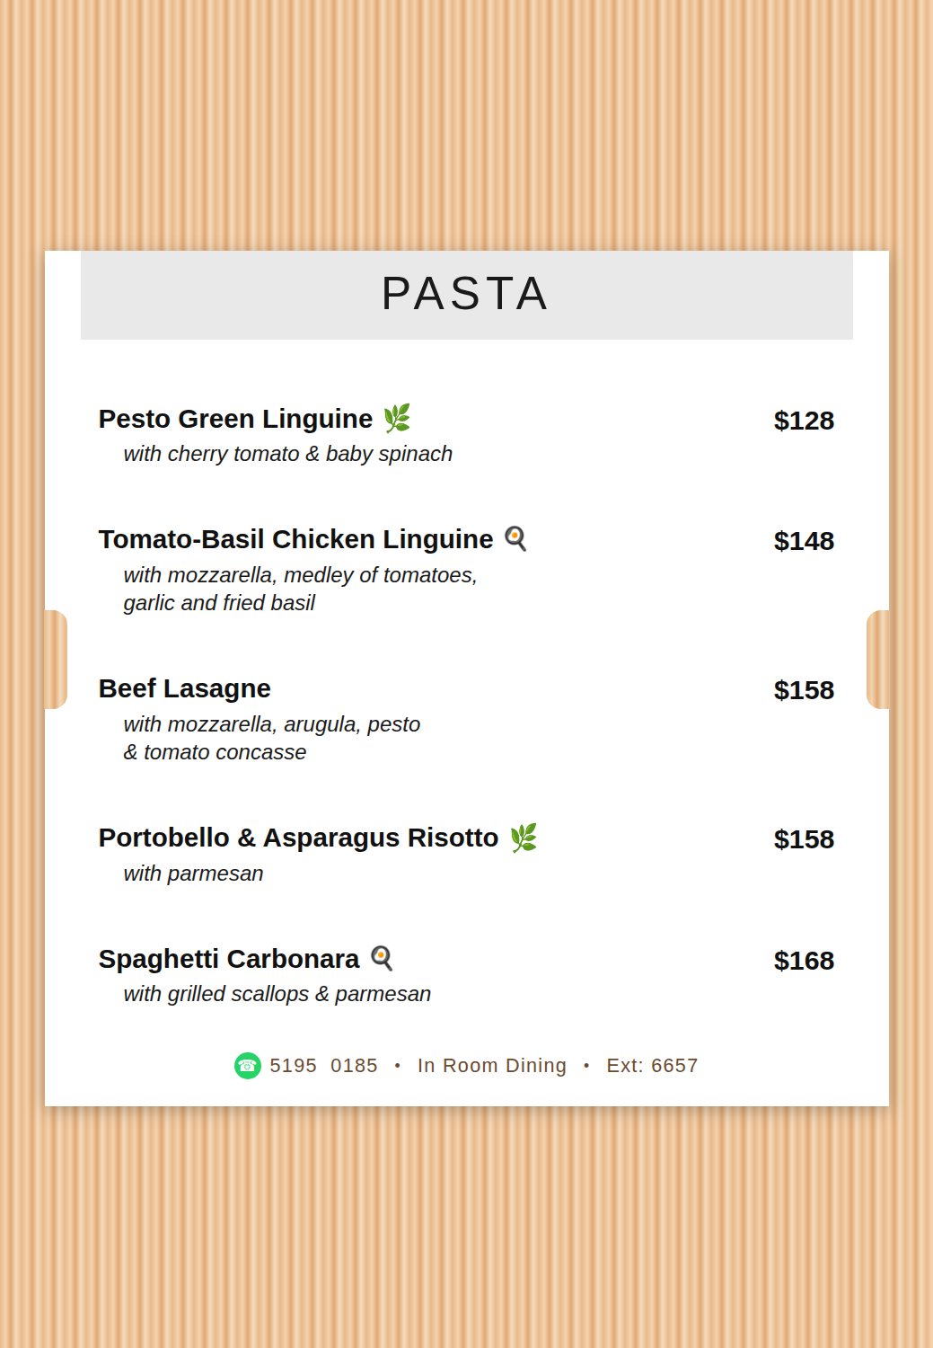PASTA
Pesto Green Linguine 🌿
with cherry tomato & baby spinach
$128
Tomato-Basil Chicken Linguine 🍳
with mozzarella, medley of tomatoes,
garlic and fried basil
$148
Beef Lasagne
with mozzarella, arugula, pesto
& tomato concasse
$158
Portobello & Asparagus Risotto 🌿
with parmesan
$158
Spaghetti Carbonara 🍳
with grilled scallops & parmesan
$168
☎ 5195 0185 • In Room Dining • Ext: 6657